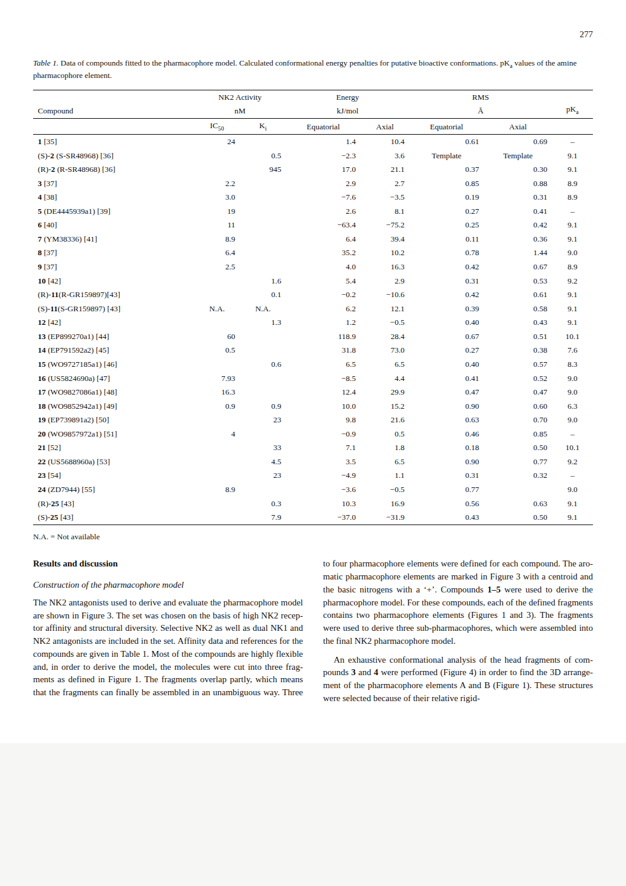277
Table 1. Data of compounds fitted to the pharmacophore model. Calculated conformational energy penalties for putative bioactive conformations. pKa values of the amine pharmacophore element.
| Compound | NK2 Activity | Energy | RMS | pK a |
| --- | --- | --- | --- | --- |
| nM | kJ/mol | Å |
| | IC 50 | K i | Equatorial | Axial | Equatorial | Axial | |
| 1 [35] | 24 | | 1.4 | 10.4 | 0.61 | 0.69 | – |
| (S)- 2 (S-SR48968) [36] | | 0.5 | −2.3 | 3.6 | Template | Template | 9.1 |
| (R)- 2 (R-SR48968) [36] | | 945 | 17.0 | 21.1 | 0.37 | 0.30 | 9.1 |
| 3 [37] | 2.2 | | 2.9 | 2.7 | 0.85 | 0.88 | 8.9 |
| 4 [38] | 3.0 | | −7.6 | −3.5 | 0.19 | 0.31 | 8.9 |
| 5 (DE4445939a1) [39] | 19 | | 2.6 | 8.1 | 0.27 | 0.41 | – |
| 6 [40] | 11 | | −63.4 | −75.2 | 0.25 | 0.42 | 9.1 |
| 7 (YM38336) [41] | 8.9 | | 6.4 | 39.4 | 0.11 | 0.36 | 9.1 |
| 8 [37] | 6.4 | | 35.2 | 10.2 | 0.78 | 1.44 | 9.0 |
| 9 [37] | 2.5 | | 4.0 | 16.3 | 0.42 | 0.67 | 8.9 |
| 10 [42] | | 1.6 | 5.4 | 2.9 | 0.31 | 0.53 | 9.2 |
| (R)- 11 (R-GR159897)[43] | | 0.1 | −0.2 | −10.6 | 0.42 | 0.61 | 9.1 |
| (S)- 11 (S-GR159897) [43] | N.A. | N.A. | 6.2 | 12.1 | 0.39 | 0.58 | 9.1 |
| 12 [42] | | 1.3 | 1.2 | −0.5 | 0.40 | 0.43 | 9.1 |
| 13 (EP899270a1) [44] | 60 | | 118.9 | 28.4 | 0.67 | 0.51 | 10.1 |
| 14 (EP791592a2) [45] | 0.5 | | 31.8 | 73.0 | 0.27 | 0.38 | 7.6 |
| 15 (WO9727185a1) [46] | | 0.6 | 6.5 | 6.5 | 0.40 | 0.57 | 8.3 |
| 16 (US5824690a) [47] | 7.93 | | −8.5 | 4.4 | 0.41 | 0.52 | 9.0 |
| 17 (WO9827086a1) [48] | 16.3 | | 12.4 | 29.9 | 0.47 | 0.47 | 9.0 |
| 18 (WO9852942a1) [49] | 0.9 | 0.9 | 10.0 | 15.2 | 0.90 | 0.60 | 6.3 |
| 19 (EP739891a2) [50] | | 23 | 9.8 | 21.6 | 0.63 | 0.70 | 9.0 |
| 20 (WO9857972a1) [51] | 4 | | −0.9 | 0.5 | 0.46 | 0.85 | – |
| 21 [52] | | 33 | 7.1 | 1.8 | 0.18 | 0.50 | 10.1 |
| 22 (US5688960a) [53] | | 4.5 | 3.5 | 6.5 | 0.90 | 0.77 | 9.2 |
| 23 [54] | | 23 | −4.9 | 1.1 | 0.31 | 0.32 | – |
| 24 (ZD7944) [55] | 8.9 | | −3.6 | −0.5 | 0.77 | | 9.0 |
| (R)- 25 [43] | | 0.3 | 10.3 | 16.9 | 0.56 | 0.63 | 9.1 |
| (S)- 25 [43] | | 7.9 | −37.0 | −31.9 | 0.43 | 0.50 | 9.1 |
N.A. = Not available
Results and discussion
Construction of the pharmacophore model
The NK2 antagonists used to derive and evaluate the pharmacophore model are shown in Figure 3. The set was chosen on the basis of high NK2 receptor affinity and structural diversity. Selective NK2 as well as dual NK1 and NK2 antagonists are included in the set. Affinity data and references for the compounds are given in Table 1. Most of the compounds are highly flexible and, in order to derive the model, the molecules were cut into three fragments as defined in Figure 1. The fragments overlap partly, which means that the fragments can finally be assembled in an unambiguous way. Three to four pharmacophore elements were defined for each compound. The aromatic pharmacophore elements are marked in Figure 3 with a centroid and the basic nitrogens with a ‘+’. Compounds 1–5 were used to derive the pharmacophore model. For these compounds, each of the defined fragments contains two pharmacophore elements (Figures 1 and 3). The fragments were used to derive three sub-pharmacophores, which were assembled into the final NK2 pharmacophore model.
An exhaustive conformational analysis of the head fragments of compounds 3 and 4 were performed (Figure 4) in order to find the 3D arrangement of the pharmacophore elements A and B (Figure 1). These structures were selected because of their relative rigid-